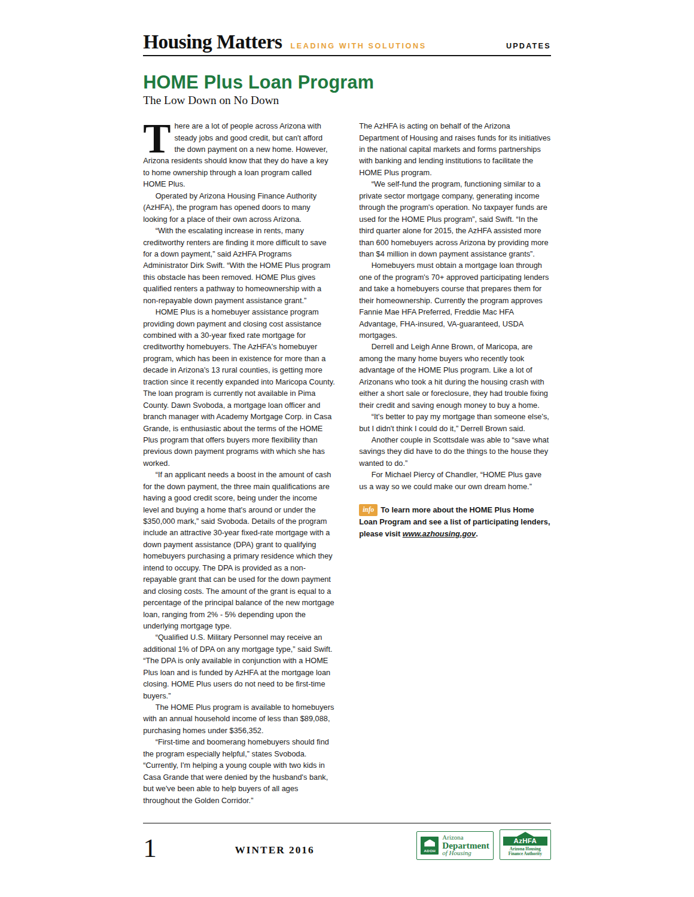Housing Matters Leading with Solutions
Updates
HOME Plus Loan Program
The Low Down on No Down
There are a lot of people across Arizona with steady jobs and good credit, but can't afford the down payment on a new home. However, Arizona residents should know that they do have a key to home ownership through a loan program called HOME Plus.
Operated by Arizona Housing Finance Authority (AzHFA), the program has opened doors to many looking for a place of their own across Arizona.
“With the escalating increase in rents, many creditworthy renters are finding it more difficult to save for a down payment,” said AzHFA Programs Administrator Dirk Swift. “With the HOME Plus program this obstacle has been removed. HOME Plus gives qualified renters a pathway to homeownership with a non-repayable down payment assistance grant.”
HOME Plus is a homebuyer assistance program providing down payment and closing cost assistance combined with a 30-year fixed rate mortgage for creditworthy homebuyers. The AzHFA's homebuyer program, which has been in existence for more than a decade in Arizona's 13 rural counties, is getting more traction since it recently expanded into Maricopa County. The loan program is currently not available in Pima County. Dawn Svoboda, a mortgage loan officer and branch manager with Academy Mortgage Corp. in Casa Grande, is enthusiastic about the terms of the HOME Plus program that offers buyers more flexibility than previous down payment programs with which she has worked.
“If an applicant needs a boost in the amount of cash for the down payment, the three main qualifications are having a good credit score, being under the income level and buying a home that's around or under the $350,000 mark,” said Svoboda. Details of the program include an attractive 30-year fixed-rate mortgage with a down payment assistance (DPA) grant to qualifying homebuyers purchasing a primary residence which they intend to occupy. The DPA is provided as a non-repayable grant that can be used for the down payment and closing costs. The amount of the grant is equal to a percentage of the principal balance of the new mortgage loan, ranging from 2% - 5% depending upon the underlying mortgage type.
“Qualified U.S. Military Personnel may receive an additional 1% of DPA on any mortgage type,” said Swift. “The DPA is only available in conjunction with a HOME Plus loan and is funded by AzHFA at the mortgage loan closing. HOME Plus users do not need to be first-time buyers.”
The HOME Plus program is available to homebuyers with an annual household income of less than $89,088, purchasing homes under $356,352.
“First-time and boomerang homebuyers should find the program especially helpful,” states Svoboda. “Currently, I'm helping a young couple with two kids in Casa Grande that were denied by the husband's bank, but we've been able to help buyers of all ages throughout the Golden Corridor.”
The AzHFA is acting on behalf of the Arizona Department of Housing and raises funds for its initiatives in the national capital markets and forms partnerships with banking and lending institutions to facilitate the HOME Plus program.
“We self-fund the program, functioning similar to a private sector mortgage company, generating income through the program's operation. No taxpayer funds are used for the HOME Plus program”, said Swift. “In the third quarter alone for 2015, the AzHFA assisted more than 600 homebuyers across Arizona by providing more than $4 million in down payment assistance grants”.
Homebuyers must obtain a mortgage loan through one of the program's 70+ approved participating lenders and take a homebuyers course that prepares them for their homeownership. Currently the program approves Fannie Mae HFA Preferred, Freddie Mac HFA Advantage, FHA-insured, VA-guaranteed, USDA mortgages.
Derrell and Leigh Anne Brown, of Maricopa, are among the many home buyers who recently took advantage of the HOME Plus program. Like a lot of Arizonans who took a hit during the housing crash with either a short sale or foreclosure, they had trouble fixing their credit and saving enough money to buy a home.
“It's better to pay my mortgage than someone else's, but I didn't think I could do it,” Derrell Brown said.
Another couple in Scottsdale was able to “save what savings they did have to do the things to the house they wanted to do.”
For Michael Piercy of Chandler, “HOME Plus gave us a way so we could make our own dream home.”
info To learn more about the HOME Plus Home Loan Program and see a list of participating lenders, please visit www.azhousing.gov.
1
WINTER 2016
Arizona
Department
of Housing
AzHFA
Arizona Housing
Finance Authority